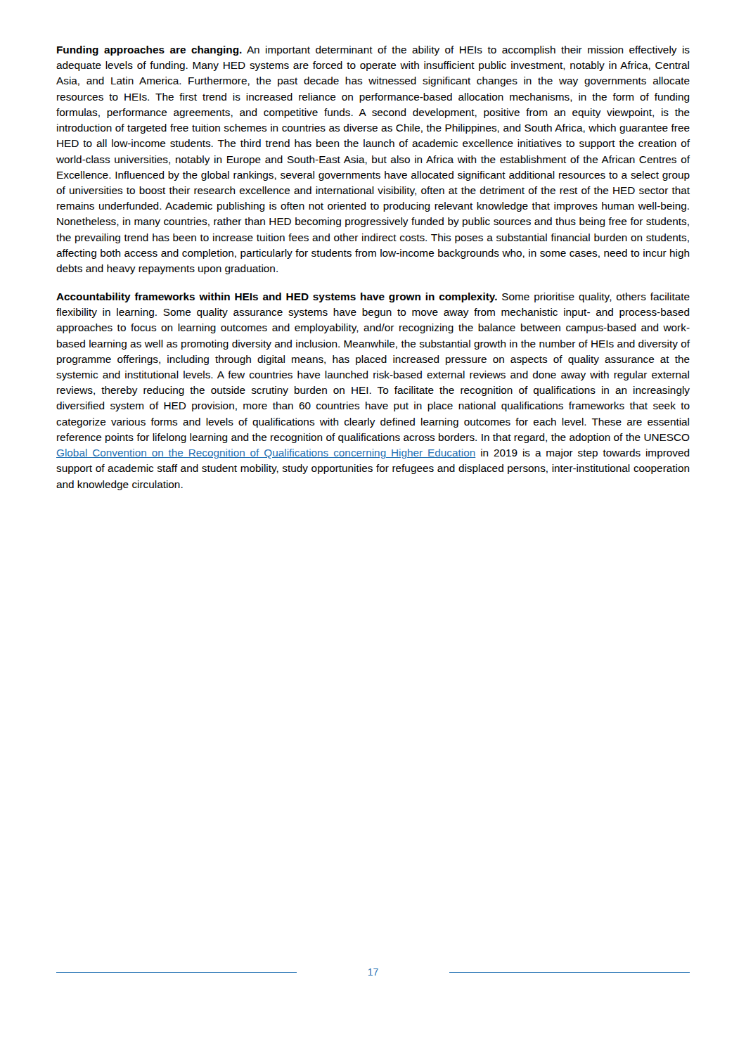Funding approaches are changing. An important determinant of the ability of HEIs to accomplish their mission effectively is adequate levels of funding. Many HED systems are forced to operate with insufficient public investment, notably in Africa, Central Asia, and Latin America. Furthermore, the past decade has witnessed significant changes in the way governments allocate resources to HEIs. The first trend is increased reliance on performance-based allocation mechanisms, in the form of funding formulas, performance agreements, and competitive funds. A second development, positive from an equity viewpoint, is the introduction of targeted free tuition schemes in countries as diverse as Chile, the Philippines, and South Africa, which guarantee free HED to all low-income students. The third trend has been the launch of academic excellence initiatives to support the creation of world-class universities, notably in Europe and South-East Asia, but also in Africa with the establishment of the African Centres of Excellence. Influenced by the global rankings, several governments have allocated significant additional resources to a select group of universities to boost their research excellence and international visibility, often at the detriment of the rest of the HED sector that remains underfunded. Academic publishing is often not oriented to producing relevant knowledge that improves human well-being. Nonetheless, in many countries, rather than HED becoming progressively funded by public sources and thus being free for students, the prevailing trend has been to increase tuition fees and other indirect costs. This poses a substantial financial burden on students, affecting both access and completion, particularly for students from low-income backgrounds who, in some cases, need to incur high debts and heavy repayments upon graduation.
Accountability frameworks within HEIs and HED systems have grown in complexity. Some prioritise quality, others facilitate flexibility in learning. Some quality assurance systems have begun to move away from mechanistic input- and process-based approaches to focus on learning outcomes and employability, and/or recognizing the balance between campus-based and work-based learning as well as promoting diversity and inclusion. Meanwhile, the substantial growth in the number of HEIs and diversity of programme offerings, including through digital means, has placed increased pressure on aspects of quality assurance at the systemic and institutional levels. A few countries have launched risk-based external reviews and done away with regular external reviews, thereby reducing the outside scrutiny burden on HEI. To facilitate the recognition of qualifications in an increasingly diversified system of HED provision, more than 60 countries have put in place national qualifications frameworks that seek to categorize various forms and levels of qualifications with clearly defined learning outcomes for each level. These are essential reference points for lifelong learning and the recognition of qualifications across borders. In that regard, the adoption of the UNESCO Global Convention on the Recognition of Qualifications concerning Higher Education in 2019 is a major step towards improved support of academic staff and student mobility, study opportunities for refugees and displaced persons, inter-institutional cooperation and knowledge circulation.
17